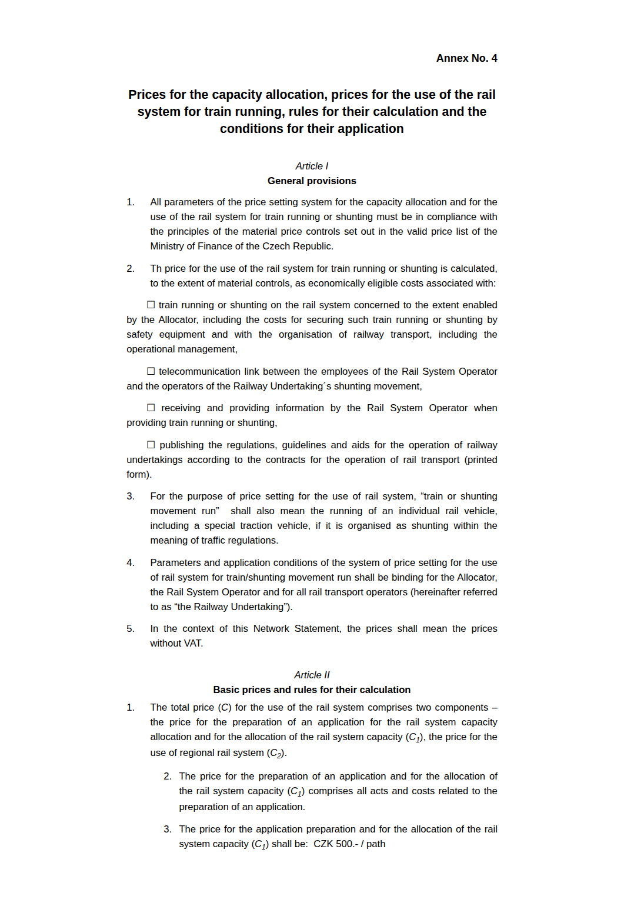Annex No. 4
Prices for the capacity allocation, prices for the use of the rail system for train running, rules for their calculation and the conditions for their application
Article I General provisions
1. All parameters of the price setting system for the capacity allocation and for the use of the rail system for train running or shunting must be in compliance with the principles of the material price controls set out in the valid price list of the Ministry of Finance of the Czech Republic.
2. Th price for the use of the rail system for train running or shunting is calculated, to the extent of material controls, as economically eligible costs associated with:
☐ train running or shunting on the rail system concerned to the extent enabled by the Allocator, including the costs for securing such train running or shunting by safety equipment and with the organisation of railway transport, including the operational management,
☐ telecommunication link between the employees of the Rail System Operator and the operators of the Railway Undertaking´s shunting movement,
☐ receiving and providing information by the Rail System Operator when providing train running or shunting,
☐ publishing the regulations, guidelines and aids for the operation of railway undertakings according to the contracts for the operation of rail transport (printed form).
3. For the purpose of price setting for the use of rail system, “train or shunting movement run” shall also mean the running of an individual rail vehicle, including a special traction vehicle, if it is organised as shunting within the meaning of traffic regulations.
4. Parameters and application conditions of the system of price setting for the use of rail system for train/shunting movement run shall be binding for the Allocator, the Rail System Operator and for all rail transport operators (hereinafter referred to as “the Railway Undertaking”).
5. In the context of this Network Statement, the prices shall mean the prices without VAT.
Article II Basic prices and rules for their calculation
1. The total price (C) for the use of the rail system comprises two components – the price for the preparation of an application for the rail system capacity allocation and for the allocation of the rail system capacity (C1), the price for the use of regional rail system (C2).
The price for the preparation of an application and for the allocation of the rail system capacity (C1) comprises all acts and costs related to the preparation of an application.
The price for the application preparation and for the allocation of the rail system capacity (C1) shall be: CZK 500.- / path